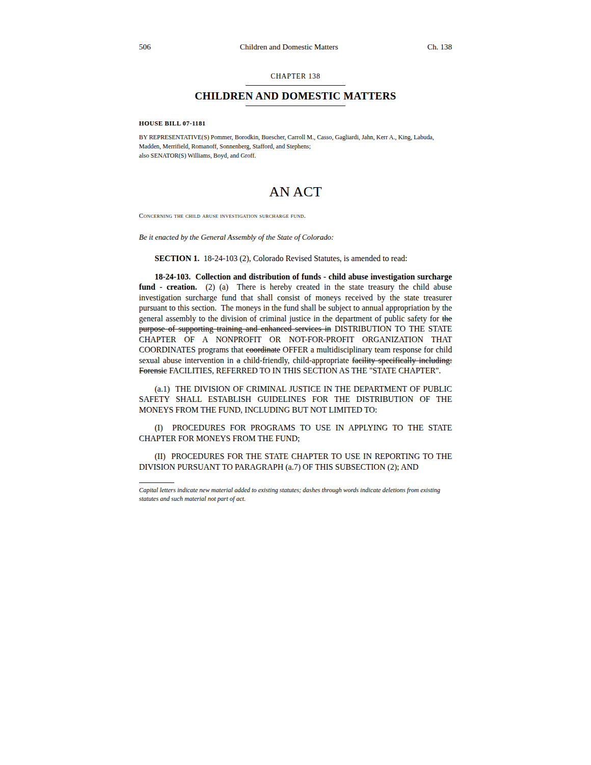506 Children and Domestic Matters Ch. 138
CHAPTER 138
CHILDREN AND DOMESTIC MATTERS
HOUSE BILL 07-1181
BY REPRESENTATIVE(S) Pommer, Borodkin, Buescher, Carroll M., Casso, Gagliardi, Jahn, Kerr A., King, Labuda, Madden, Merrifield, Romanoff, Sonnenberg, Stafford, and Stephens; also SENATOR(S) Williams, Boyd, and Groff.
AN ACT
Concerning the child abuse investigation surcharge fund.
Be it enacted by the General Assembly of the State of Colorado:
SECTION 1. 18-24-103 (2), Colorado Revised Statutes, is amended to read:
18-24-103. Collection and distribution of funds - child abuse investigation surcharge fund - creation. (2) (a) There is hereby created in the state treasury the child abuse investigation surcharge fund that shall consist of moneys received by the state treasurer pursuant to this section. The moneys in the fund shall be subject to annual appropriation by the general assembly to the division of criminal justice in the department of public safety for the purpose of supporting training and enhanced services in DISTRIBUTION TO THE STATE CHAPTER OF A NONPROFIT OR NOT-FOR-PROFIT ORGANIZATION THAT COORDINATES programs that coordinate OFFER a multidisciplinary team response for child sexual abuse intervention in a child-friendly, child-appropriate facility specifically including: Forensic FACILITIES, REFERRED TO IN THIS SECTION AS THE "STATE CHAPTER".
(a.1) THE DIVISION OF CRIMINAL JUSTICE IN THE DEPARTMENT OF PUBLIC SAFETY SHALL ESTABLISH GUIDELINES FOR THE DISTRIBUTION OF THE MONEYS FROM THE FUND, INCLUDING BUT NOT LIMITED TO:
(I) PROCEDURES FOR PROGRAMS TO USE IN APPLYING TO THE STATE CHAPTER FOR MONEYS FROM THE FUND;
(II) PROCEDURES FOR THE STATE CHAPTER TO USE IN REPORTING TO THE DIVISION PURSUANT TO PARAGRAPH (a.7) OF THIS SUBSECTION (2); AND
Capital letters indicate new material added to existing statutes; dashes through words indicate deletions from existing statutes and such material not part of act.